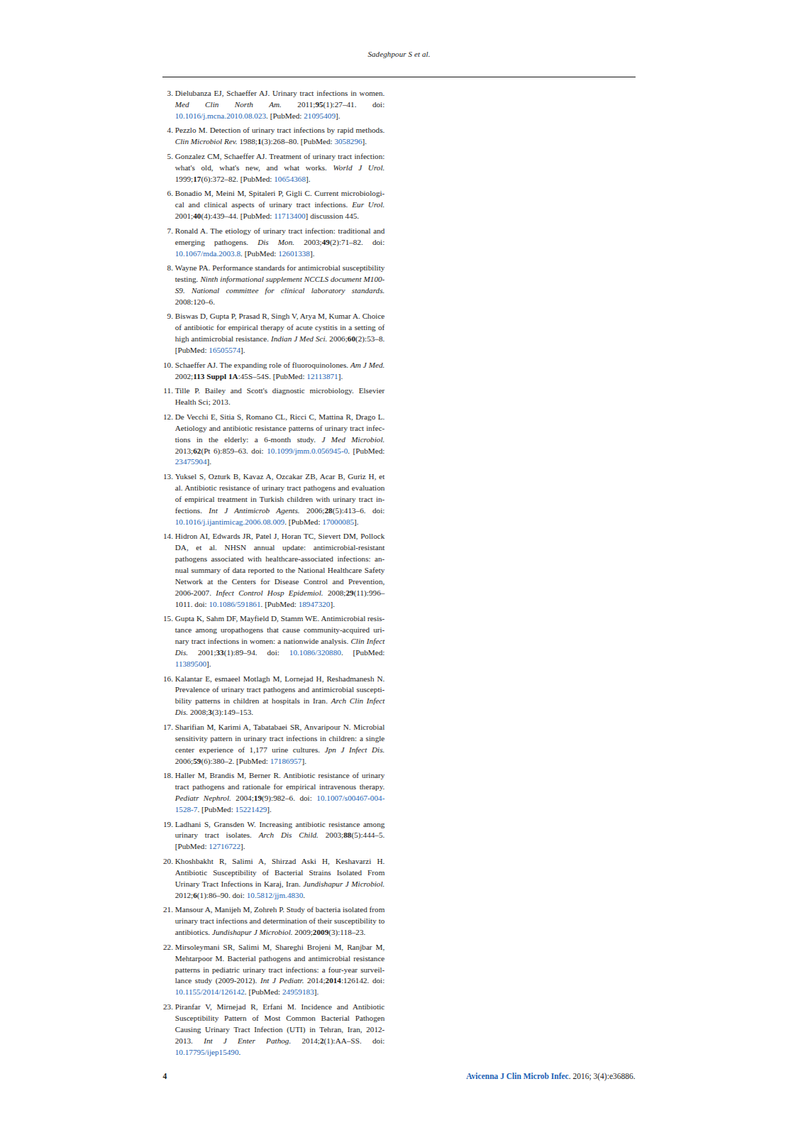Sadeghpour S et al.
Dielubanza EJ, Schaeffer AJ. Urinary tract infections in women. Med Clin North Am. 2011;95(1):27–41. doi: 10.1016/j.mcna.2010.08.023. [PubMed: 21095409].
Pezzlo M. Detection of urinary tract infections by rapid methods. Clin Microbiol Rev. 1988;1(3):268–80. [PubMed: 3058296].
Gonzalez CM, Schaeffer AJ. Treatment of urinary tract infection: what's old, what's new, and what works. World J Urol. 1999;17(6):372–82. [PubMed: 10654368].
Bonadio M, Meini M, Spitaleri P, Gigli C. Current microbiological and clinical aspects of urinary tract infections. Eur Urol. 2001;40(4):439–44. [PubMed: 11713400] discussion 445.
Ronald A. The etiology of urinary tract infection: traditional and emerging pathogens. Dis Mon. 2003;49(2):71–82. doi: 10.1067/mda.2003.8. [PubMed: 12601338].
Wayne PA. Performance standards for antimicrobial susceptibility testing. Ninth informational supplement NCCLS document M100-S9. National committee for clinical laboratory standards. 2008:120–6.
Biswas D, Gupta P, Prasad R, Singh V, Arya M, Kumar A. Choice of antibiotic for empirical therapy of acute cystitis in a setting of high antimicrobial resistance. Indian J Med Sci. 2006;60(2):53–8. [PubMed: 16505574].
Schaeffer AJ. The expanding role of fluoroquinolones. Am J Med. 2002;113 Suppl 1A:45S–54S. [PubMed: 12113871].
Tille P. Bailey and Scott's diagnostic microbiology. Elsevier Health Sci; 2013.
De Vecchi E, Sitia S, Romano CL, Ricci C, Mattina R, Drago L. Aetiology and antibiotic resistance patterns of urinary tract infections in the elderly: a 6-month study. J Med Microbiol. 2013;62(Pt 6):859–63. doi: 10.1099/jmm.0.056945-0. [PubMed: 23475904].
Yuksel S, Ozturk B, Kavaz A, Ozcakar ZB, Acar B, Guriz H, et al. Antibiotic resistance of urinary tract pathogens and evaluation of empirical treatment in Turkish children with urinary tract infections. Int J Antimicrob Agents. 2006;28(5):413–6. doi: 10.1016/j.ijantimicag.2006.08.009. [PubMed: 17000085].
Hidron AI, Edwards JR, Patel J, Horan TC, Sievert DM, Pollock DA, et al. NHSN annual update: antimicrobial-resistant pathogens associated with healthcare-associated infections: annual summary of data reported to the National Healthcare Safety Network at the Centers for Disease Control and Prevention, 2006-2007. Infect Control Hosp Epidemiol. 2008;29(11):996–1011. doi: 10.1086/591861. [PubMed: 18947320].
Gupta K, Sahm DF, Mayfield D, Stamm WE. Antimicrobial resistance among uropathogens that cause community-acquired urinary tract infections in women: a nationwide analysis. Clin Infect Dis. 2001;33(1):89–94. doi: 10.1086/320880. [PubMed: 11389500].
Kalantar E, esmaeel Motlagh M, Lornejad H, Reshadmanesh N. Prevalence of urinary tract pathogens and antimicrobial susceptibility patterns in children at hospitals in Iran. Arch Clin Infect Dis. 2008;3(3):149–153.
Sharifian M, Karimi A, Tabatabaei SR, Anvaripour N. Microbial sensitivity pattern in urinary tract infections in children: a single center experience of 1,177 urine cultures. Jpn J Infect Dis. 2006;59(6):380–2. [PubMed: 17186957].
Haller M, Brandis M, Berner R. Antibiotic resistance of urinary tract pathogens and rationale for empirical intravenous therapy. Pediatr Nephrol. 2004;19(9):982–6. doi: 10.1007/s00467-004-1528-7. [PubMed: 15221429].
Ladhani S, Gransden W. Increasing antibiotic resistance among urinary tract isolates. Arch Dis Child. 2003;88(5):444–5. [PubMed: 12716722].
Khoshbakht R, Salimi A, Shirzad Aski H, Keshavarzi H. Antibiotic Susceptibility of Bacterial Strains Isolated From Urinary Tract Infections in Karaj, Iran. Jundishapur J Microbiol. 2012;6(1):86–90. doi: 10.5812/jjm.4830.
Mansour A, Manijeh M, Zohreh P. Study of bacteria isolated from urinary tract infections and determination of their susceptibility to antibiotics. Jundishapur J Microbiol. 2009;2009(3):118–23.
Mirsoleymani SR, Salimi M, Shareghi Brojeni M, Ranjbar M, Mehtarpoor M. Bacterial pathogens and antimicrobial resistance patterns in pediatric urinary tract infections: a four-year surveillance study (2009-2012). Int J Pediatr. 2014;2014:126142. doi: 10.1155/2014/126142. [PubMed: 24959183].
Piranfar V, Mirnejad R, Erfani M. Incidence and Antibiotic Susceptibility Pattern of Most Common Bacterial Pathogen Causing Urinary Tract Infection (UTI) in Tehran, Iran, 2012-2013. Int J Enter Pathog. 2014;2(1):AA–SS. doi: 10.17795/ijep15490.
4
Avicenna J Clin Microb Infec. 2016; 3(4):e36886.